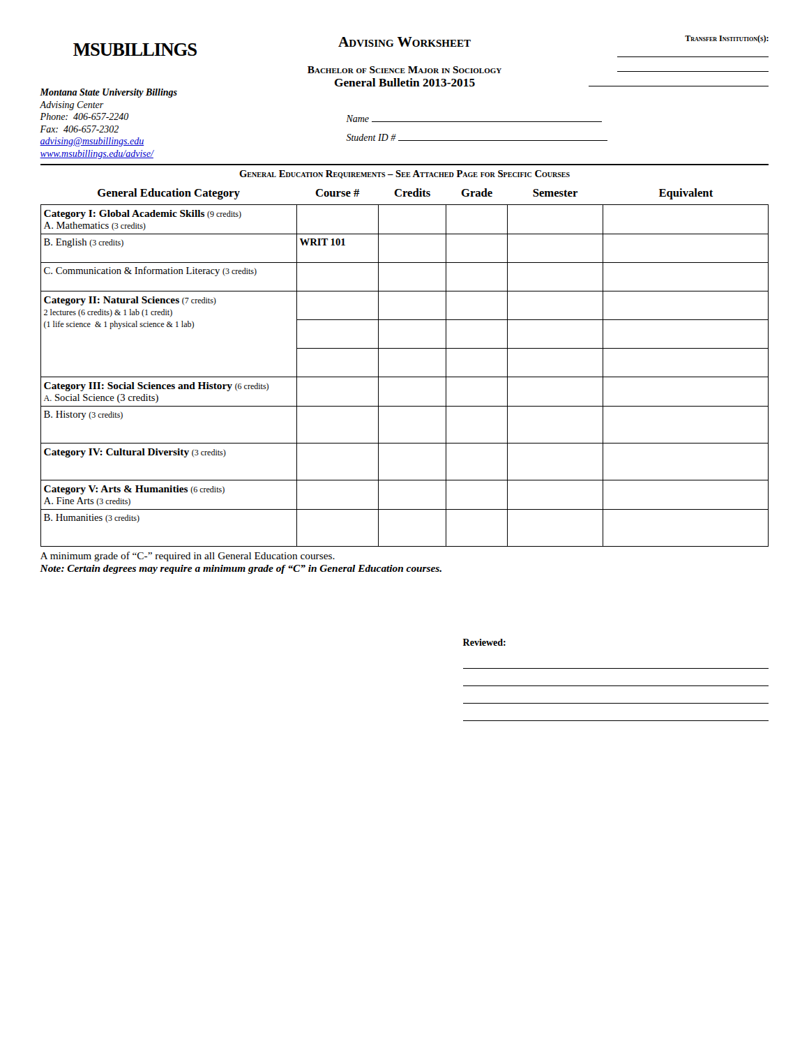MSUBILLINGS
Advising Worksheet
Bachelor of Science Major in Sociology
General Bulletin 2013-2015
Transfer Institution(s):
Montana State University Billings
Advising Center
Phone: 406-657-2240
Fax: 406-657-2302
advising@msubillings.edu
www.msubillings.edu/advise/
Name
Student ID #
General Education Requirements – See Attached Page for Specific Courses
| General Education Category | Course # | Credits | Grade | Semester | Equivalent |
| --- | --- | --- | --- | --- | --- |
| Category I: Global Academic Skills (9 credits) A. Mathematics (3 credits) | | | | | |
| B. English (3 credits) | WRIT 101 | | | | |
| C. Communication & Information Literacy (3 credits) | | | | | |
| Category II: Natural Sciences (7 credits) 2 lectures (6 credits) & 1 lab (1 credit) (1 life science & 1 physical science & 1 lab) | | | | | |
| Category III: Social Sciences and History (6 credits) A. Social Science (3 credits) | | | | | |
| B. History (3 credits) | | | | | |
| Category IV: Cultural Diversity (3 credits) | | | | | |
| Category V: Arts & Humanities (6 credits) A. Fine Arts (3 credits) | | | | | |
| B. Humanities (3 credits) | | | | | |
A minimum grade of “C-” required in all General Education courses.
Note: Certain degrees may require a minimum grade of “C” in General Education courses.
Reviewed: